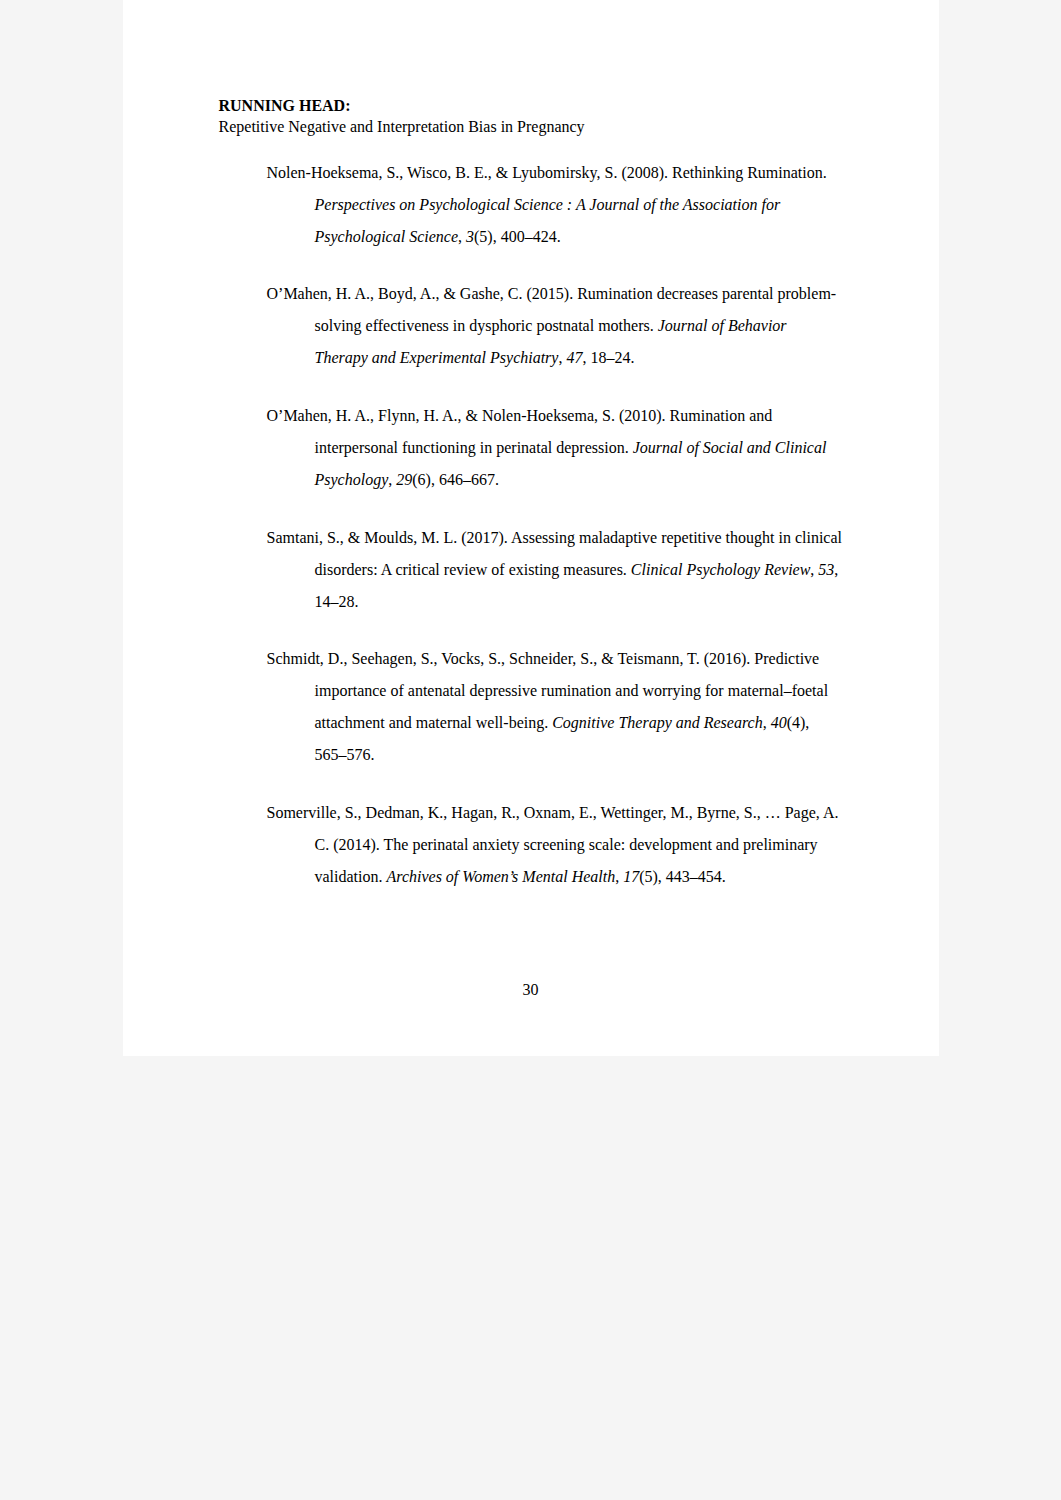Running head: Repetitive Negative and Interpretation Bias in Pregnancy
Nolen-Hoeksema, S., Wisco, B. E., & Lyubomirsky, S. (2008). Rethinking Rumination. Perspectives on Psychological Science : A Journal of the Association for Psychological Science, 3(5), 400–424.
O’Mahen, H. A., Boyd, A., & Gashe, C. (2015). Rumination decreases parental problem-solving effectiveness in dysphoric postnatal mothers. Journal of Behavior Therapy and Experimental Psychiatry, 47, 18–24.
O’Mahen, H. A., Flynn, H. A., & Nolen-Hoeksema, S. (2010). Rumination and interpersonal functioning in perinatal depression. Journal of Social and Clinical Psychology, 29(6), 646–667.
Samtani, S., & Moulds, M. L. (2017). Assessing maladaptive repetitive thought in clinical disorders: A critical review of existing measures. Clinical Psychology Review, 53, 14–28.
Schmidt, D., Seehagen, S., Vocks, S., Schneider, S., & Teismann, T. (2016). Predictive importance of antenatal depressive rumination and worrying for maternal–foetal attachment and maternal well-being. Cognitive Therapy and Research, 40(4), 565–576.
Somerville, S., Dedman, K., Hagan, R., Oxnam, E., Wettinger, M., Byrne, S., … Page, A. C. (2014). The perinatal anxiety screening scale: development and preliminary validation. Archives of Women’s Mental Health, 17(5), 443–454.
30